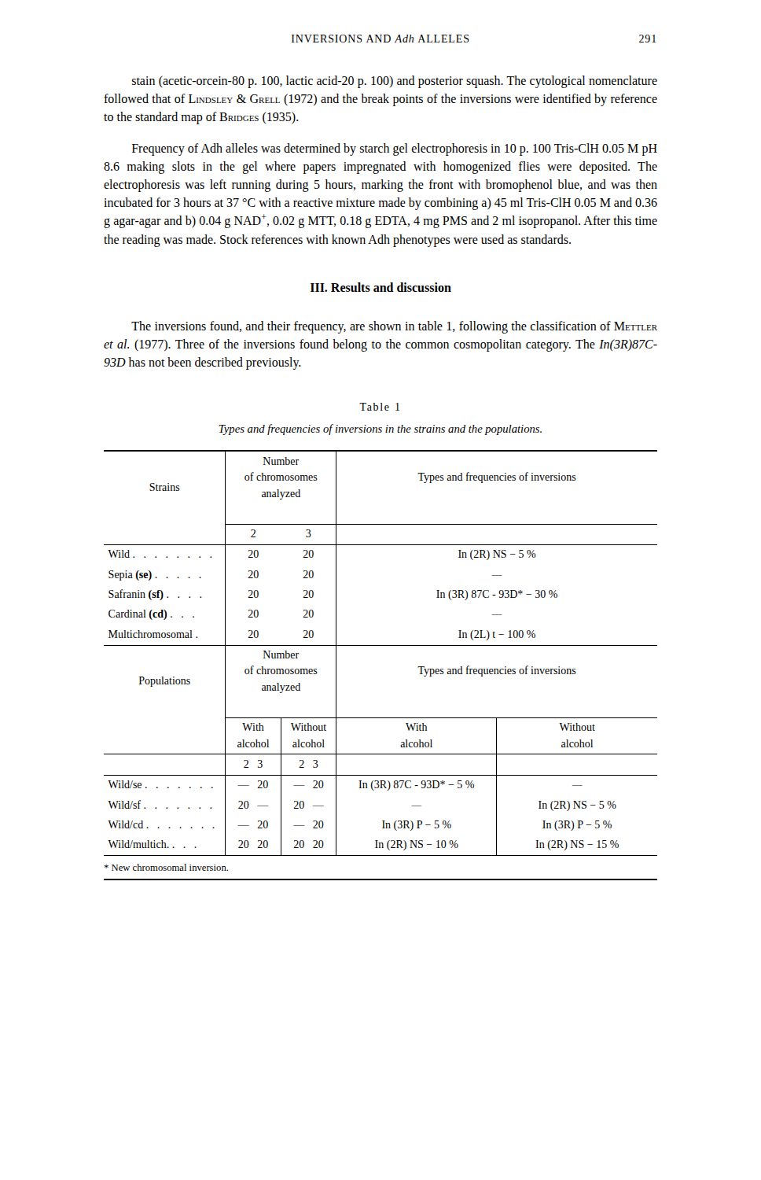Inversions and Adh Alleles 291
stain (acetic-orcein-80 p. 100, lactic acid-20 p. 100) and posterior squash. The cytological nomenclature followed that of Lindsley & Grell (1972) and the break points of the inversions were identified by reference to the standard map of Bridges (1935).
Frequency of Adh alleles was determined by starch gel electrophoresis in 10 p. 100 Tris-ClH 0.05 M pH 8.6 making slots in the gel where papers impregnated with homogenized flies were deposited. The electrophoresis was left running during 5 hours, marking the front with bromophenol blue, and was then incubated for 3 hours at 37 °C with a reactive mixture made by combining a) 45 ml Tris-ClH 0.05 M and 0.36 g agar-agar and b) 0.04 g NAD+, 0.02 g MTT, 0.18 g EDTA, 4 mg PMS and 2 ml isopropanol. After this time the reading was made. Stock references with known Adh phenotypes were used as standards.
III. Results and discussion
The inversions found, and their frequency, are shown in table 1, following the classification of Mettler et al. (1977). Three of the inversions found belong to the common cosmopolitan category. The In(3R)87C-93D has not been described previously.
Table 1
Types and frequencies of inversions in the strains and the populations.
| Strains | Number of chromosomes analyzed | Types and frequencies of inversions |
| --- | --- | --- |
| | 2 | 3 | |
| Wild . . . . . . . . | 20 | 20 | In (2R) NS − 5 % |
| Sepia (se) . . . . . | 20 | 20 | — |
| Safranin (sf) . . . . | 20 | 20 | In (3R) 87C - 93D* − 30 % |
| Cardinal (cd) . . . | 20 | 20 | — |
| Multichromosomal . | 20 | 20 | In (2L) t − 100 % |
| Populations | Number of chromosomes analyzed | Types and frequencies of inversions |
| | With alcohol | Without alcohol | With alcohol | Without alcohol |
| | 2 3 | 2 3 | | |
| Wild/se . . . . . . . | — 20 | — 20 | In (3R) 87C - 93D* − 5 % | — |
| Wild/sf . . . . . . . | 20 — | 20 — | — | In (2R) NS − 5 % |
| Wild/cd . . . . . . . | — 20 | — 20 | In (3R) P − 5 % | In (3R) P − 5 % |
| Wild/multich. . . . | 20 20 | 20 20 | In (2R) NS − 10 % | In (2R) NS − 15 % |
* New chromosomal inversion.